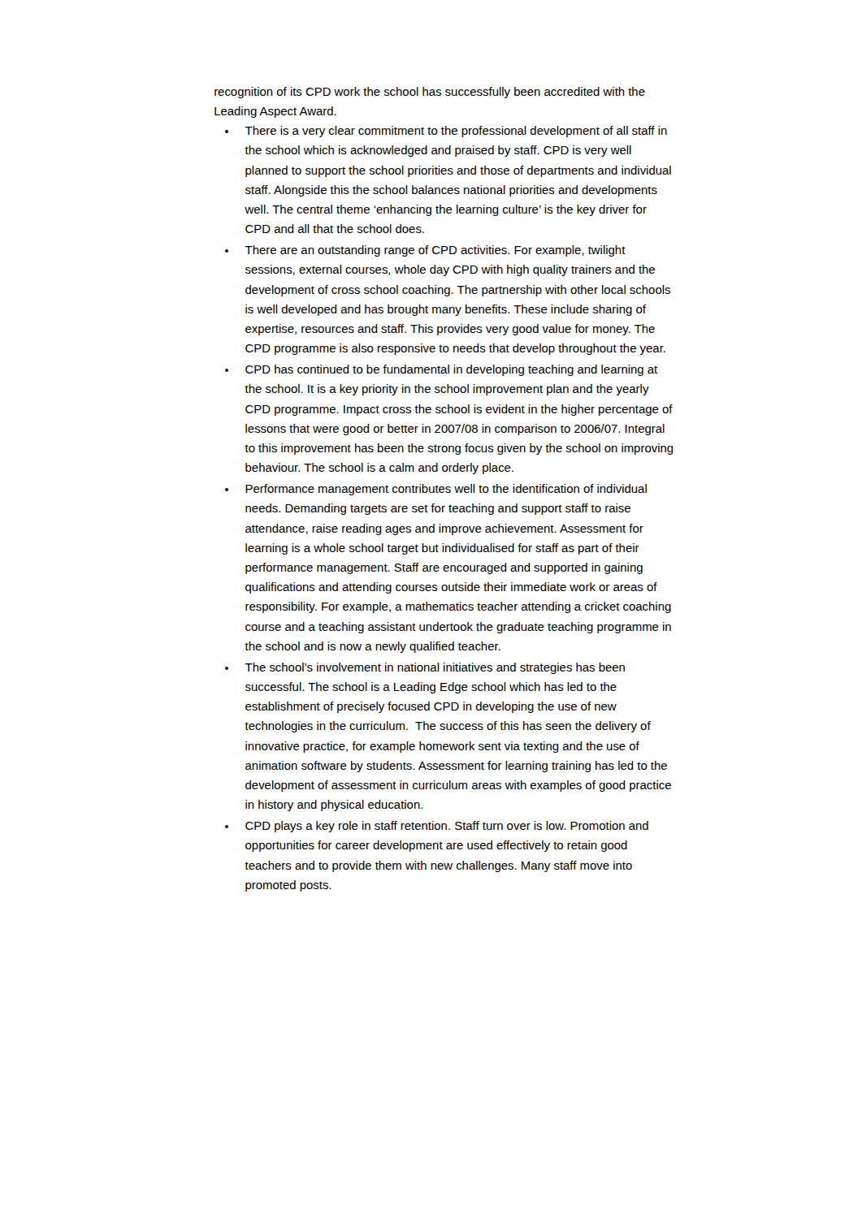recognition of its CPD work the school has successfully been accredited with the Leading Aspect Award.
There is a very clear commitment to the professional development of all staff in the school which is acknowledged and praised by staff. CPD is very well planned to support the school priorities and those of departments and individual staff. Alongside this the school balances national priorities and developments well. The central theme ‘enhancing the learning culture’ is the key driver for CPD and all that the school does.
There are an outstanding range of CPD activities. For example, twilight sessions, external courses, whole day CPD with high quality trainers and the development of cross school coaching. The partnership with other local schools is well developed and has brought many benefits. These include sharing of expertise, resources and staff. This provides very good value for money. The CPD programme is also responsive to needs that develop throughout the year.
CPD has continued to be fundamental in developing teaching and learning at the school. It is a key priority in the school improvement plan and the yearly CPD programme. Impact cross the school is evident in the higher percentage of lessons that were good or better in 2007/08 in comparison to 2006/07. Integral to this improvement has been the strong focus given by the school on improving behaviour. The school is a calm and orderly place.
Performance management contributes well to the identification of individual needs. Demanding targets are set for teaching and support staff to raise attendance, raise reading ages and improve achievement. Assessment for learning is a whole school target but individualised for staff as part of their performance management. Staff are encouraged and supported in gaining qualifications and attending courses outside their immediate work or areas of responsibility. For example, a mathematics teacher attending a cricket coaching course and a teaching assistant undertook the graduate teaching programme in the school and is now a newly qualified teacher.
The school’s involvement in national initiatives and strategies has been successful. The school is a Leading Edge school which has led to the establishment of precisely focused CPD in developing the use of new technologies in the curriculum. The success of this has seen the delivery of innovative practice, for example homework sent via texting and the use of animation software by students. Assessment for learning training has led to the development of assessment in curriculum areas with examples of good practice in history and physical education.
CPD plays a key role in staff retention. Staff turn over is low. Promotion and opportunities for career development are used effectively to retain good teachers and to provide them with new challenges. Many staff move into promoted posts.